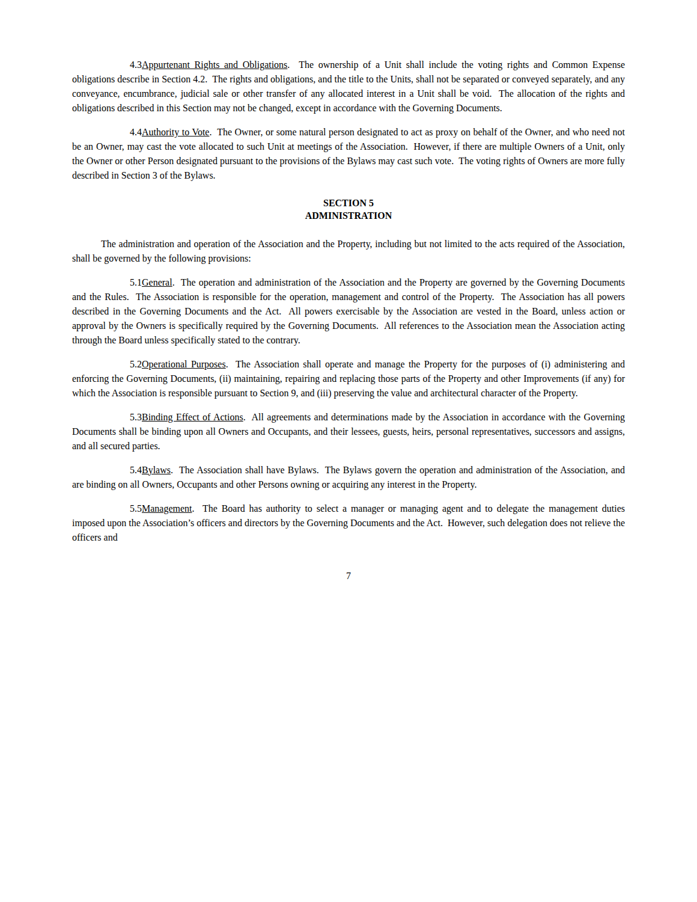4.3 Appurtenant Rights and Obligations. The ownership of a Unit shall include the voting rights and Common Expense obligations describe in Section 4.2. The rights and obligations, and the title to the Units, shall not be separated or conveyed separately, and any conveyance, encumbrance, judicial sale or other transfer of any allocated interest in a Unit shall be void. The allocation of the rights and obligations described in this Section may not be changed, except in accordance with the Governing Documents.
4.4 Authority to Vote. The Owner, or some natural person designated to act as proxy on behalf of the Owner, and who need not be an Owner, may cast the vote allocated to such Unit at meetings of the Association. However, if there are multiple Owners of a Unit, only the Owner or other Person designated pursuant to the provisions of the Bylaws may cast such vote. The voting rights of Owners are more fully described in Section 3 of the Bylaws.
SECTION 5
ADMINISTRATION
The administration and operation of the Association and the Property, including but not limited to the acts required of the Association, shall be governed by the following provisions:
5.1 General. The operation and administration of the Association and the Property are governed by the Governing Documents and the Rules. The Association is responsible for the operation, management and control of the Property. The Association has all powers described in the Governing Documents and the Act. All powers exercisable by the Association are vested in the Board, unless action or approval by the Owners is specifically required by the Governing Documents. All references to the Association mean the Association acting through the Board unless specifically stated to the contrary.
5.2 Operational Purposes. The Association shall operate and manage the Property for the purposes of (i) administering and enforcing the Governing Documents, (ii) maintaining, repairing and replacing those parts of the Property and other Improvements (if any) for which the Association is responsible pursuant to Section 9, and (iii) preserving the value and architectural character of the Property.
5.3 Binding Effect of Actions. All agreements and determinations made by the Association in accordance with the Governing Documents shall be binding upon all Owners and Occupants, and their lessees, guests, heirs, personal representatives, successors and assigns, and all secured parties.
5.4 Bylaws. The Association shall have Bylaws. The Bylaws govern the operation and administration of the Association, and are binding on all Owners, Occupants and other Persons owning or acquiring any interest in the Property.
5.5 Management. The Board has authority to select a manager or managing agent and to delegate the management duties imposed upon the Association’s officers and directors by the Governing Documents and the Act. However, such delegation does not relieve the officers and
7